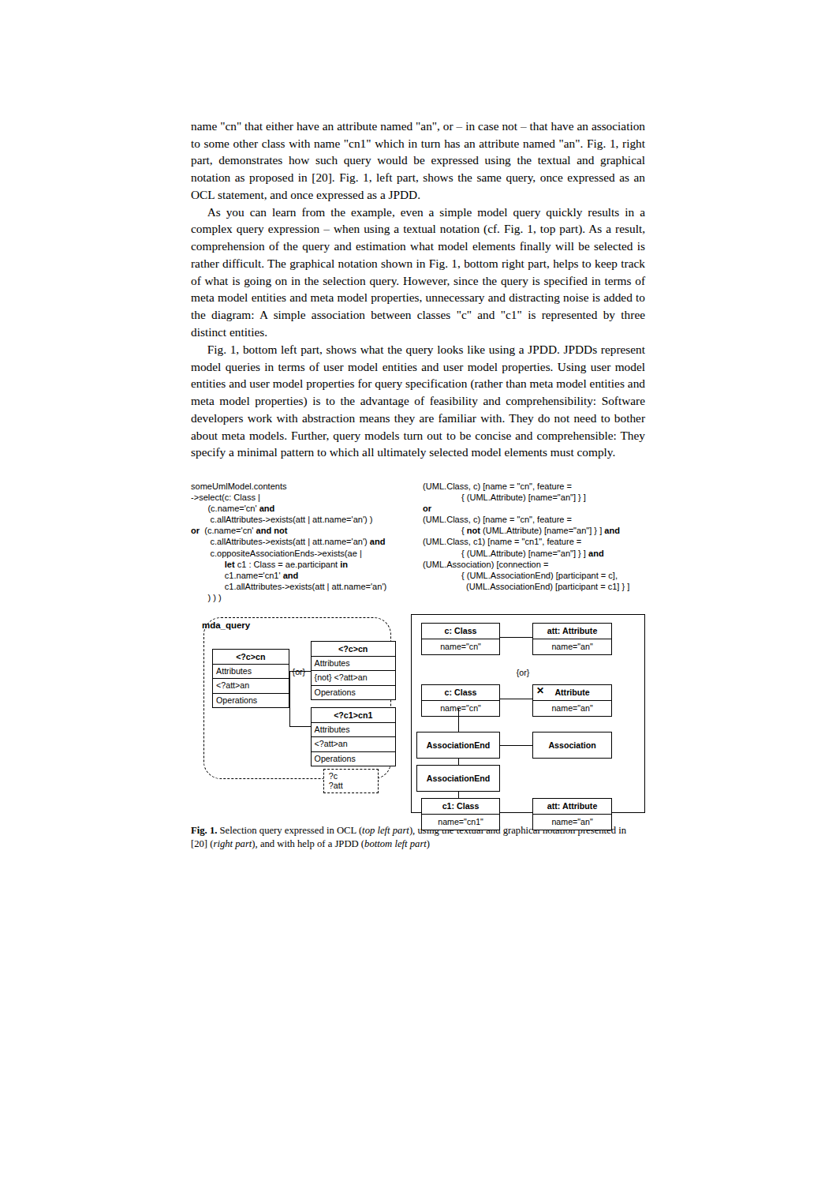name "cn" that either have an attribute named "an", or – in case not – that have an association to some other class with name "cn1" which in turn has an attribute named "an". Fig. 1, right part, demonstrates how such query would be expressed using the textual and graphical notation as proposed in [20]. Fig. 1, left part, shows the same query, once expressed as an OCL statement, and once expressed as a JPDD.
As you can learn from the example, even a simple model query quickly results in a complex query expression – when using a textual notation (cf. Fig. 1, top part). As a result, comprehension of the query and estimation what model elements finally will be selected is rather difficult. The graphical notation shown in Fig. 1, bottom right part, helps to keep track of what is going on in the selection query. However, since the query is specified in terms of meta model entities and meta model properties, unnecessary and distracting noise is added to the diagram: A simple association between classes "c" and "c1" is represented by three distinct entities.
Fig. 1, bottom left part, shows what the query looks like using a JPDD. JPDDs represent model queries in terms of user model entities and user model properties. Using user model entities and user model properties for query specification (rather than meta model entities and meta model properties) is to the advantage of feasibility and comprehensibility: Software developers work with abstraction means they are familiar with. They do not need to bother about meta models. Further, query models turn out to be concise and comprehensible: They specify a minimal pattern to which all ultimately selected model elements must comply.
someUmlModel.contents ->select(c: Class | (c.name='cn' and c.allAttributes->exists(att | att.name='an') ) or (c.name='cn' and not c.allAttributes->exists(att | att.name='an') and c.oppositeAssociationEnds->exists(ae | let c1 : Class = ae.participant in c1.name='cn1' and c1.allAttributes->exists(att | att.name='an') ) ) )
(UML.Class, c) [name = "cn", feature = { (UML.Attribute) [name="an"] } ] or (UML.Class, c) [name = "cn", feature = { not (UML.Attribute) [name="an"] } ] and (UML.Class, c1) [name = "cn1", feature = { (UML.Attribute) [name="an"] } ] and (UML.Association) [connection = { (UML.AssociationEnd) [participant = c], (UML.AssociationEnd) [participant = c1] } ]
mda_query
<?c>cn
Attributes
<?att>an
Operations
<?c>cn
Attributes
{not} <?att>an
Operations
<?c1>cn1
Attributes
<?att>an
Operations
{or}
?c
?att
c: Class
name="cn"
att: Attribute
name="an"
{or}
c: Class
name="cn"
Attribute
name="an"
✕
AssociationEnd
Association
AssociationEnd
c1: Class
name="cn1"
att: Attribute
name="an"
Fig. 1. Selection query expressed in OCL (top left part), using the textual and graphical notation presented in [20] (right part), and with help of a JPDD (bottom left part)